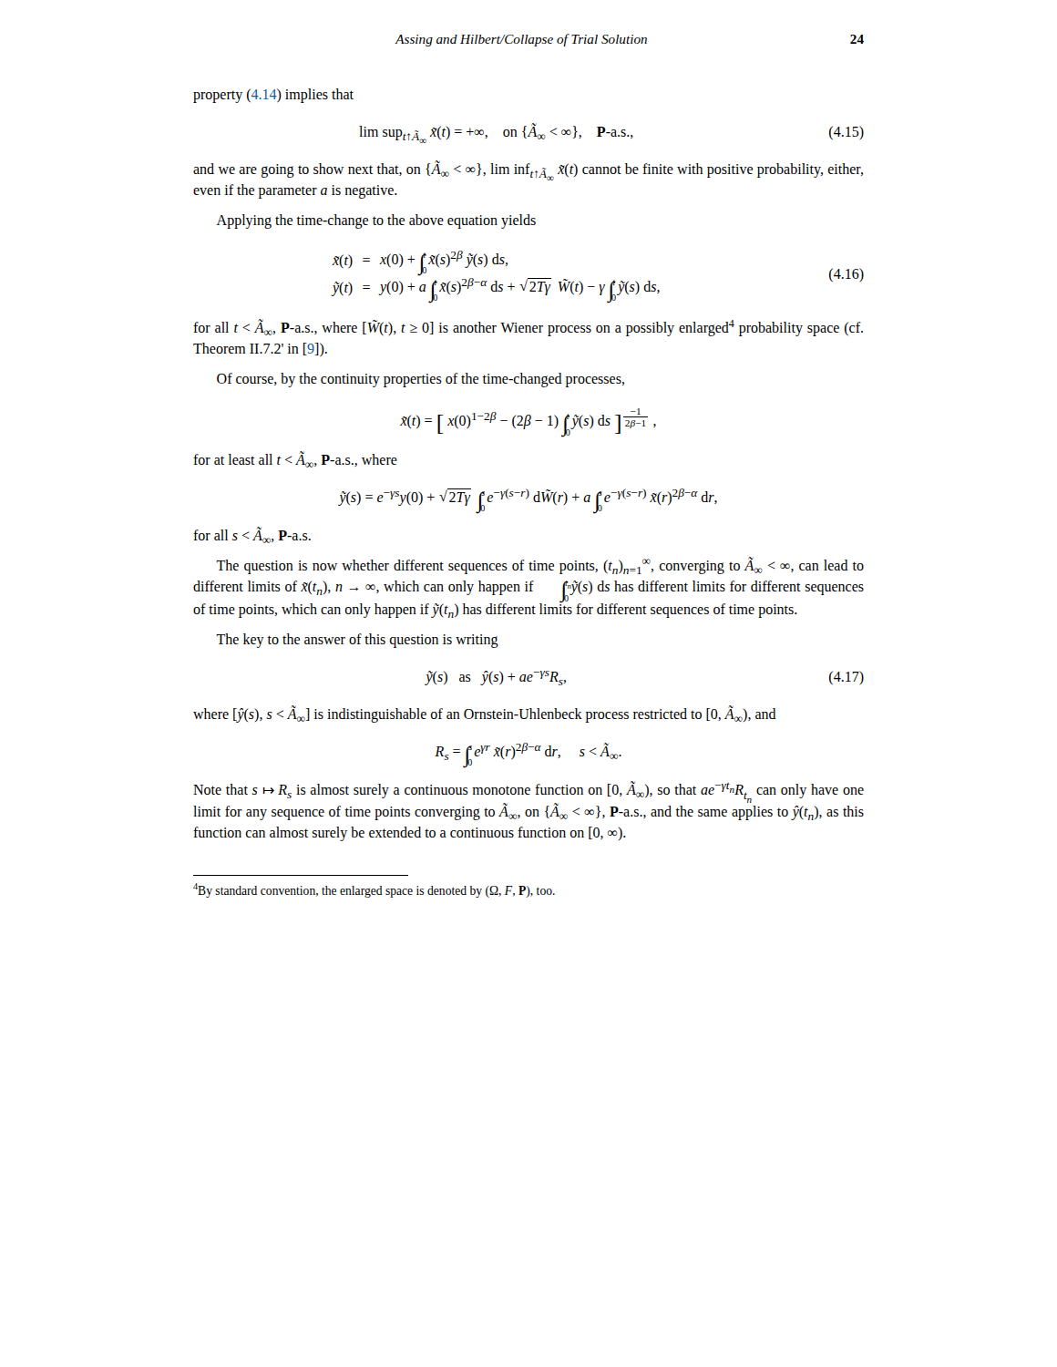Assing and Hilbert/Collapse of Trial Solution 24
property (4.14) implies that
lim supt↑Ã∞ x̃(t) = +∞, on {Ã∞ < ∞}, P-a.s., (4.15)
and we are going to show next that, on {Ã∞ < ∞}, lim inft↑Ã∞ x̃(t) cannot be finite with positive probability, either, even if the parameter a is negative.
Applying the time-change to the above equation yields
| x̃ ( t ) | = | x (0) + ∫ 0 t x̃ ( s ) 2 β ỹ ( s ) d s , |
| ỹ ( t ) | = | y (0) + a ∫ 0 t x̃ ( s ) 2 β − α d s + 2 Tγ W̃ ( t ) − γ ∫ 0 t ỹ ( s ) d s , |
(4.16)
for all t < Ã∞, P-a.s., where [W̃(t), t ≥ 0] is another Wiener process on a possibly enlarged4 probability space (cf. Theorem II.7.2' in [9]).
Of course, by the continuity properties of the time-changed processes,
x̃(t) = [ x(0)1−2β − (2β − 1) ∫0 t ỹ(s) ds ]−12β−1 ,
for at least all t < Ã∞, P-a.s., where
ỹ(s) = e−γsy(0) + 2Tγ ∫0 s e−γ(s−r) dW̃(r) + a ∫0 s e−γ(s−r) x̃(r)2β−α dr,
for all s < Ã∞, P-a.s.
The question is now whether different sequences of time points, (tn)n=1∞, converging to Ã∞ < ∞, can lead to different limits of x̃(tn), n → ∞, which can only happen if ∫0 tn ỹ(s) ds has different limits for different sequences of time points, which can only happen if ỹ(tn) has different limits for different sequences of time points.
The key to the answer of this question is writing
ỹ(s) as ŷ(s) + ae−γsRs, (4.17)
where [ŷ(s), s < Ã∞] is indistinguishable of an Ornstein-Uhlenbeck process restricted to [0, Ã∞), and
Rs = ∫0 s eγr x̃(r)2β−α dr, s < Ã∞.
Note that s ↦ Rs is almost surely a continuous monotone function on [0, Ã∞), so that ae−γtnRtn can only have one limit for any sequence of time points converging to Ã∞, on {Ã∞ < ∞}, P-a.s., and the same applies to ŷ(tn), as this function can almost surely be extended to a continuous function on [0, ∞).
4 By standard convention, the enlarged space is denoted by (Ω, F, P), too.